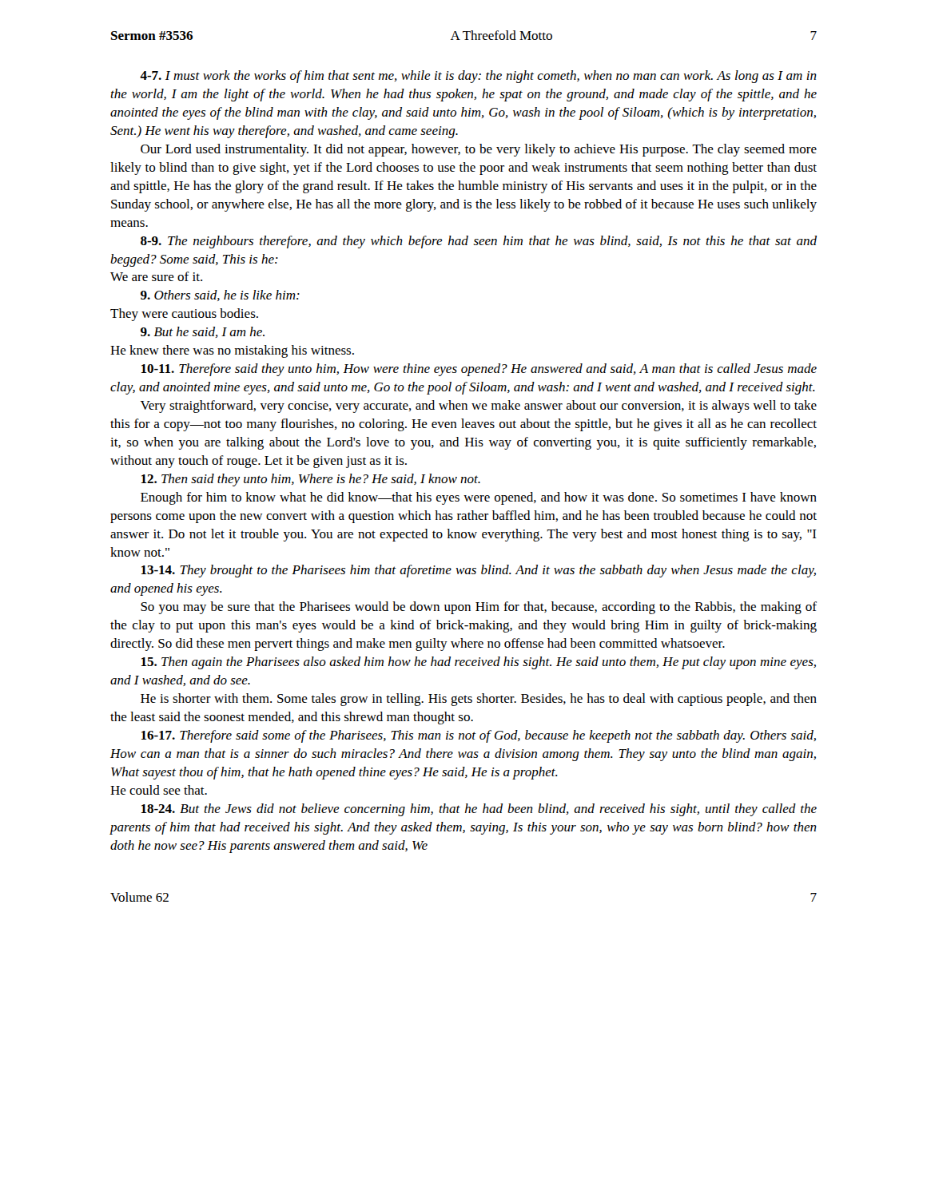Sermon #3536 A Threefold Motto 7
4-7. I must work the works of him that sent me, while it is day: the night cometh, when no man can work. As long as I am in the world, I am the light of the world. When he had thus spoken, he spat on the ground, and made clay of the spittle, and he anointed the eyes of the blind man with the clay, and said unto him, Go, wash in the pool of Siloam, (which is by interpretation, Sent.) He went his way therefore, and washed, and came seeing.
Our Lord used instrumentality. It did not appear, however, to be very likely to achieve His purpose. The clay seemed more likely to blind than to give sight, yet if the Lord chooses to use the poor and weak instruments that seem nothing better than dust and spittle, He has the glory of the grand result. If He takes the humble ministry of His servants and uses it in the pulpit, or in the Sunday school, or anywhere else, He has all the more glory, and is the less likely to be robbed of it because He uses such unlikely means.
8-9. The neighbours therefore, and they which before had seen him that he was blind, said, Is not this he that sat and begged? Some said, This is he:
We are sure of it.
9. Others said, he is like him:
They were cautious bodies.
9. But he said, I am he.
He knew there was no mistaking his witness.
10-11. Therefore said they unto him, How were thine eyes opened? He answered and said, A man that is called Jesus made clay, and anointed mine eyes, and said unto me, Go to the pool of Siloam, and wash: and I went and washed, and I received sight.
Very straightforward, very concise, very accurate, and when we make answer about our conversion, it is always well to take this for a copy—not too many flourishes, no coloring. He even leaves out about the spittle, but he gives it all as he can recollect it, so when you are talking about the Lord's love to you, and His way of converting you, it is quite sufficiently remarkable, without any touch of rouge. Let it be given just as it is.
12. Then said they unto him, Where is he? He said, I know not.
Enough for him to know what he did know—that his eyes were opened, and how it was done. So sometimes I have known persons come upon the new convert with a question which has rather baffled him, and he has been troubled because he could not answer it. Do not let it trouble you. You are not expected to know everything. The very best and most honest thing is to say, "I know not."
13-14. They brought to the Pharisees him that aforetime was blind. And it was the sabbath day when Jesus made the clay, and opened his eyes.
So you may be sure that the Pharisees would be down upon Him for that, because, according to the Rabbis, the making of the clay to put upon this man's eyes would be a kind of brick-making, and they would bring Him in guilty of brick-making directly. So did these men pervert things and make men guilty where no offense had been committed whatsoever.
15. Then again the Pharisees also asked him how he had received his sight. He said unto them, He put clay upon mine eyes, and I washed, and do see.
He is shorter with them. Some tales grow in telling. His gets shorter. Besides, he has to deal with captious people, and then the least said the soonest mended, and this shrewd man thought so.
16-17. Therefore said some of the Pharisees, This man is not of God, because he keepeth not the sabbath day. Others said, How can a man that is a sinner do such miracles? And there was a division among them. They say unto the blind man again, What sayest thou of him, that he hath opened thine eyes? He said, He is a prophet.
He could see that.
18-24. But the Jews did not believe concerning him, that he had been blind, and received his sight, until they called the parents of him that had received his sight. And they asked them, saying, Is this your son, who ye say was born blind? how then doth he now see? His parents answered them and said, We
Volume 62 7